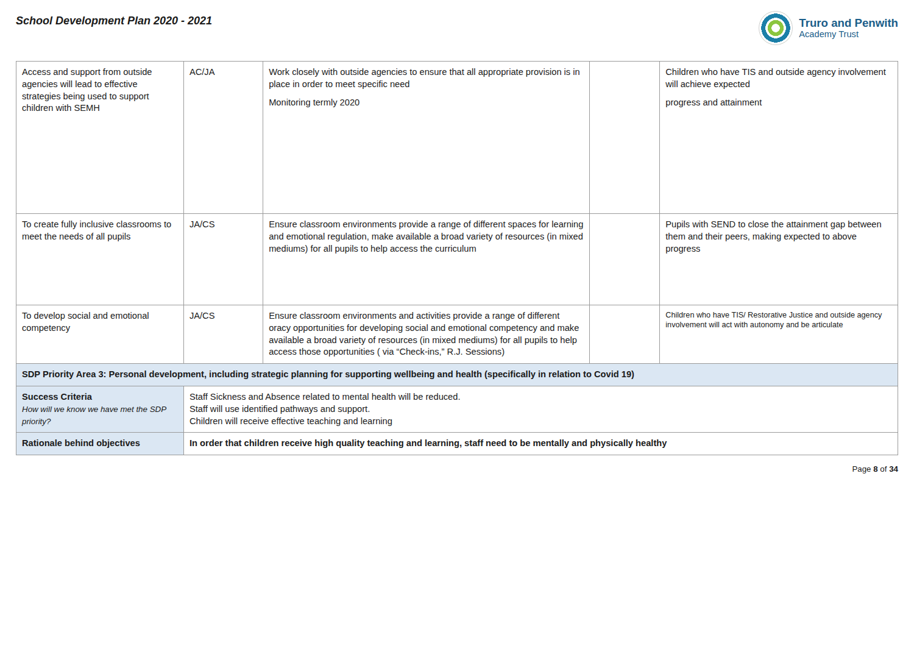School Development Plan 2020 - 2021
Truro and Penwith
Academy Trust
| Access and support from outside agencies will lead to effective strategies being used to support children with SEMH | AC/JA | Work closely with outside agencies to ensure that all appropriate provision is in place in order to meet specific need Monitoring termly 2020 | | Children who have TIS and outside agency involvement will achieve expected progress and attainment |
| To create fully inclusive classrooms to meet the needs of all pupils | JA/CS | Ensure classroom environments provide a range of different spaces for learning and emotional regulation, make available a broad variety of resources (in mixed mediums) for all pupils to help access the curriculum | | Pupils with SEND to close the attainment gap between them and their peers, making expected to above progress |
| To develop social and emotional competency | JA/CS | Ensure classroom environments and activities provide a range of different oracy opportunities for developing social and emotional competency and make available a broad variety of resources (in mixed mediums) for all pupils to help access those opportunities ( via “Check-ins,” R.J. Sessions) | | Children who have TIS/ Restorative Justice and outside agency involvement will act with autonomy and be articulate |
| SDP Priority Area 3: Personal development, including strategic planning for supporting wellbeing and health (specifically in relation to Covid 19) |
| Success Criteria How will we know we have met the SDP priority? | Staff Sickness and Absence related to mental health will be reduced. Staff will use identified pathways and support. Children will receive effective teaching and learning |
| Rationale behind objectives | In order that children receive high quality teaching and learning, staff need to be mentally and physically healthy |
Page 8 of 34